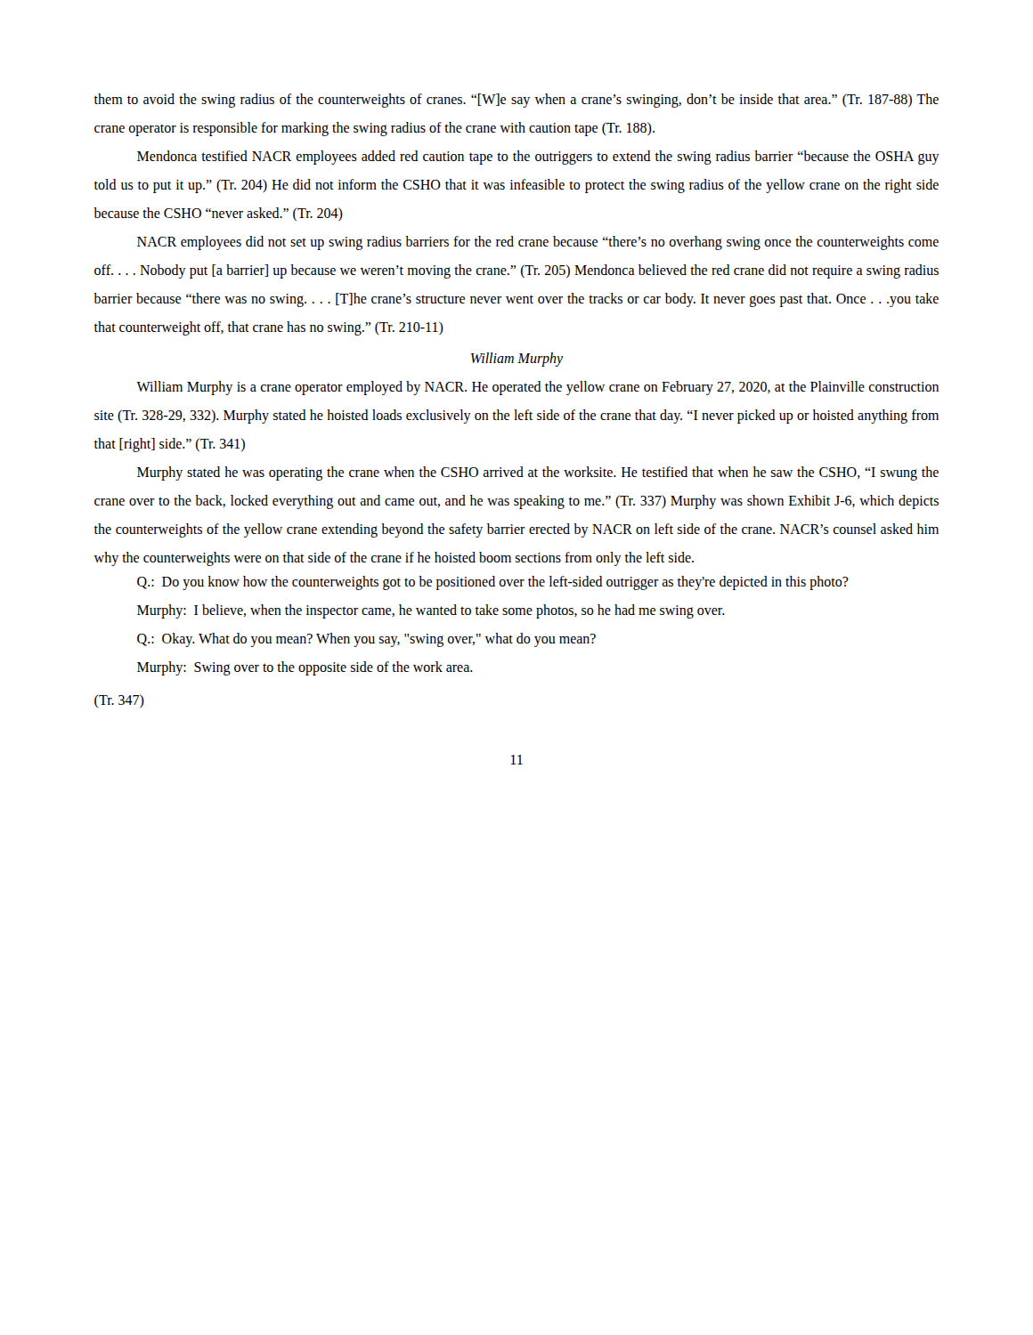them to avoid the swing radius of the counterweights of cranes. “[W]e say when a crane’s swinging, don’t be inside that area.” (Tr. 187-88) The crane operator is responsible for marking the swing radius of the crane with caution tape (Tr. 188).
Mendonca testified NACR employees added red caution tape to the outriggers to extend the swing radius barrier “because the OSHA guy told us to put it up.” (Tr. 204) He did not inform the CSHO that it was infeasible to protect the swing radius of the yellow crane on the right side because the CSHO “never asked.” (Tr. 204)
NACR employees did not set up swing radius barriers for the red crane because “there’s no overhang swing once the counterweights come off. . . . Nobody put [a barrier] up because we weren’t moving the crane.” (Tr. 205) Mendonca believed the red crane did not require a swing radius barrier because “there was no swing. . . . [T]he crane’s structure never went over the tracks or car body. It never goes past that. Once . . .you take that counterweight off, that crane has no swing.” (Tr. 210-11)
William Murphy
William Murphy is a crane operator employed by NACR. He operated the yellow crane on February 27, 2020, at the Plainville construction site (Tr. 328-29, 332). Murphy stated he hoisted loads exclusively on the left side of the crane that day. “I never picked up or hoisted anything from that [right] side.” (Tr. 341)
Murphy stated he was operating the crane when the CSHO arrived at the worksite. He testified that when he saw the CSHO, “I swung the crane over to the back, locked everything out and came out, and he was speaking to me.” (Tr. 337) Murphy was shown Exhibit J-6, which depicts the counterweights of the yellow crane extending beyond the safety barrier erected by NACR on left side of the crane. NACR’s counsel asked him why the counterweights were on that side of the crane if he hoisted boom sections from only the left side.
Q.: Do you know how the counterweights got to be positioned over the left-sided outrigger as they're depicted in this photo?
Murphy: I believe, when the inspector came, he wanted to take some photos, so he had me swing over.
Q.: Okay. What do you mean? When you say, "swing over," what do you mean?
Murphy: Swing over to the opposite side of the work area.
(Tr. 347)
11